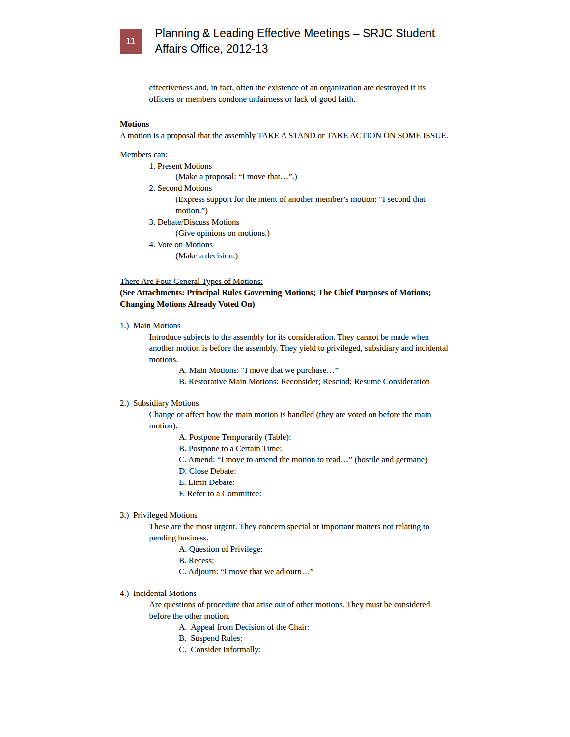11
Planning & Leading Effective Meetings – SRJC Student Affairs Office, 2012-13
effectiveness and, in fact, often the existence of an organization are destroyed if its officers or members condone unfairness or lack of good faith.
Motions
A motion is a proposal that the assembly TAKE A STAND or TAKE ACTION ON SOME ISSUE.
Members can:
1. Present Motions
(Make a proposal: “I move that…”.)
2. Second Motions
(Express support for the intent of another member’s motion: “I second that motion.”)
3. Debate/Discuss Motions
(Give opinions on motions.)
4. Vote on Motions
(Make a decision.)
There Are Four General Types of Motions:
(See Attachments: Principal Rules Governing Motions; The Chief Purposes of Motions; Changing Motions Already Voted On)
1.) Main Motions
Introduce subjects to the assembly for its consideration. They cannot be made when another motion is before the assembly. They yield to privileged, subsidiary and incidental motions.
A. Main Motions: “I move that we purchase…”
B. Restorative Main Motions: Reconsider; Rescind; Resume Consideration
2.) Subsidiary Motions
Change or affect how the main motion is handled (they are voted on before the main motion).
A. Postpone Temporarily (Table):
B. Postpone to a Certain Time:
C. Amend: “I move to amend the motion to read…” (hostile and germane)
D. Close Debate:
E. Limit Debate:
F. Refer to a Committee:
3.) Privileged Motions
These are the most urgent. They concern special or important matters not relating to pending business.
A. Question of Privilege:
B. Recess:
C. Adjourn: “I move that we adjourn…”
4.) Incidental Motions
Are questions of procedure that arise out of other motions. They must be considered before the other motion.
A. Appeal from Decision of the Chair:
B. Suspend Rules:
C. Consider Informally: